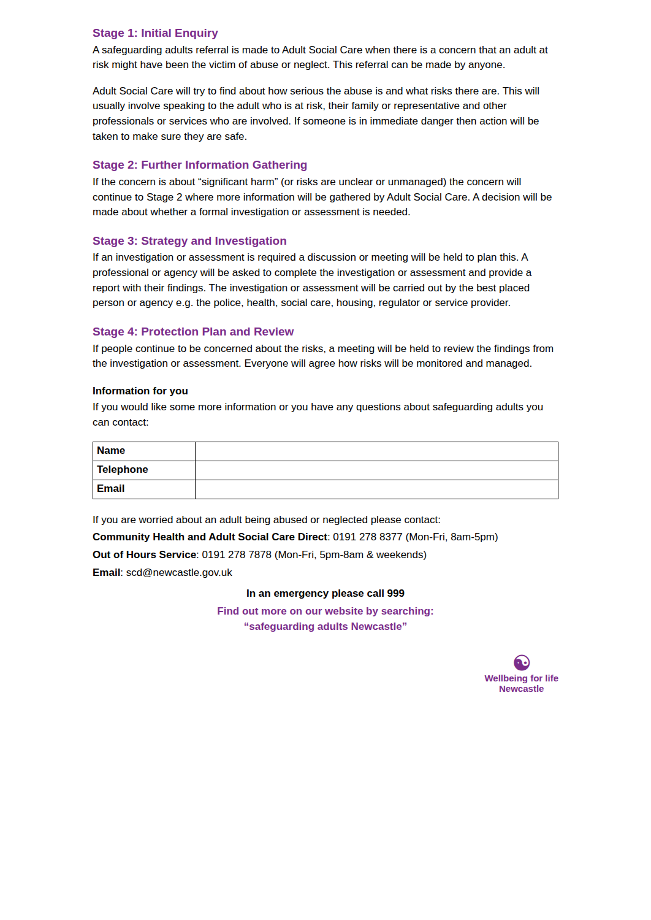Stage 1: Initial Enquiry
A safeguarding adults referral is made to Adult Social Care when there is a concern that an adult at risk might have been the victim of abuse or neglect. This referral can be made by anyone.
Adult Social Care will try to find about how serious the abuse is and what risks there are. This will usually involve speaking to the adult who is at risk, their family or representative and other professionals or services who are involved. If someone is in immediate danger then action will be taken to make sure they are safe.
Stage 2: Further Information Gathering
If the concern is about “significant harm” (or risks are unclear or unmanaged) the concern will continue to Stage 2 where more information will be gathered by Adult Social Care. A decision will be made about whether a formal investigation or assessment is needed.
Stage 3: Strategy and Investigation
If an investigation or assessment is required a discussion or meeting will be held to plan this. A professional or agency will be asked to complete the investigation or assessment and provide a report with their findings. The investigation or assessment will be carried out by the best placed person or agency e.g. the police, health, social care, housing, regulator or service provider.
Stage 4: Protection Plan and Review
If people continue to be concerned about the risks, a meeting will be held to review the findings from the investigation or assessment. Everyone will agree how risks will be monitored and managed.
Information for you
If you would like some more information or you have any questions about safeguarding adults you can contact:
| Name | |
| Telephone | |
| Email | |
If you are worried about an adult being abused or neglected please contact:
Community Health and Adult Social Care Direct: 0191 278 8377 (Mon-Fri, 8am-5pm)
Out of Hours Service: 0191 278 7878 (Mon-Fri, 5pm-8am & weekends)
Email: scd@newcastle.gov.uk
In an emergency please call 999
Find out more on our website by searching:
“safeguarding adults Newcastle”
☯ Wellbeing for life
Newcastle